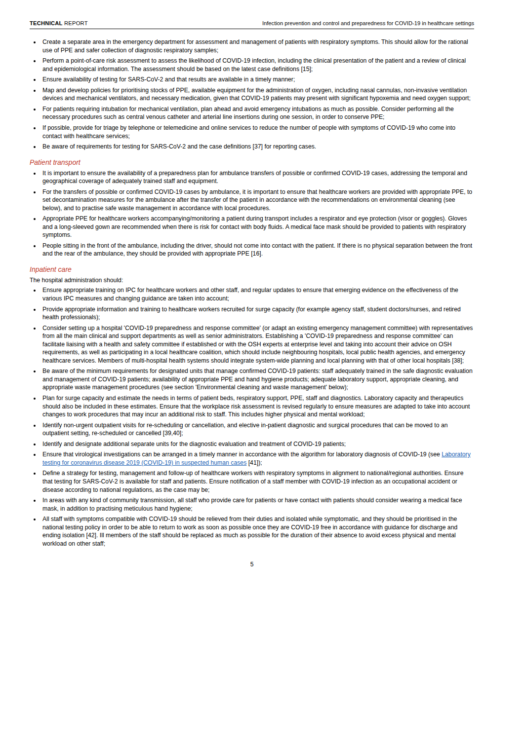TECHNICAL REPORT
Infection prevention and control and preparedness for COVID-19 in healthcare settings
Create a separate area in the emergency department for assessment and management of patients with respiratory symptoms. This should allow for the rational use of PPE and safer collection of diagnostic respiratory samples;
Perform a point-of-care risk assessment to assess the likelihood of COVID-19 infection, including the clinical presentation of the patient and a review of clinical and epidemiological information. The assessment should be based on the latest case definitions [15];
Ensure availability of testing for SARS-CoV-2 and that results are available in a timely manner;
Map and develop policies for prioritising stocks of PPE, available equipment for the administration of oxygen, including nasal cannulas, non-invasive ventilation devices and mechanical ventilators, and necessary medication, given that COVID-19 patients may present with significant hypoxemia and need oxygen support;
For patients requiring intubation for mechanical ventilation, plan ahead and avoid emergency intubations as much as possible. Consider performing all the necessary procedures such as central venous catheter and arterial line insertions during one session, in order to conserve PPE;
If possible, provide for triage by telephone or telemedicine and online services to reduce the number of people with symptoms of COVID-19 who come into contact with healthcare services;
Be aware of requirements for testing for SARS-CoV-2 and the case definitions [37] for reporting cases.
Patient transport
It is important to ensure the availability of a preparedness plan for ambulance transfers of possible or confirmed COVID-19 cases, addressing the temporal and geographical coverage of adequately trained staff and equipment.
For the transfers of possible or confirmed COVID-19 cases by ambulance, it is important to ensure that healthcare workers are provided with appropriate PPE, to set decontamination measures for the ambulance after the transfer of the patient in accordance with the recommendations on environmental cleaning (see below), and to practise safe waste management in accordance with local procedures.
Appropriate PPE for healthcare workers accompanying/monitoring a patient during transport includes a respirator and eye protection (visor or goggles). Gloves and a long-sleeved gown are recommended when there is risk for contact with body fluids. A medical face mask should be provided to patients with respiratory symptoms.
People sitting in the front of the ambulance, including the driver, should not come into contact with the patient. If there is no physical separation between the front and the rear of the ambulance, they should be provided with appropriate PPE [16].
Inpatient care
The hospital administration should:
Ensure appropriate training on IPC for healthcare workers and other staff, and regular updates to ensure that emerging evidence on the effectiveness of the various IPC measures and changing guidance are taken into account;
Provide appropriate information and training to healthcare workers recruited for surge capacity (for example agency staff, student doctors/nurses, and retired health professionals);
Consider setting up a hospital 'COVID-19 preparedness and response committee' (or adapt an existing emergency management committee) with representatives from all the main clinical and support departments as well as senior administrators. Establishing a 'COVID-19 preparedness and response committee' can facilitate liaising with a health and safety committee if established or with the OSH experts at enterprise level and taking into account their advice on OSH requirements, as well as participating in a local healthcare coalition, which should include neighbouring hospitals, local public health agencies, and emergency healthcare services. Members of multi-hospital health systems should integrate system-wide planning and local planning with that of other local hospitals [38];
Be aware of the minimum requirements for designated units that manage confirmed COVID-19 patients: staff adequately trained in the safe diagnostic evaluation and management of COVID-19 patients; availability of appropriate PPE and hand hygiene products; adequate laboratory support, appropriate cleaning, and appropriate waste management procedures (see section 'Environmental cleaning and waste management' below);
Plan for surge capacity and estimate the needs in terms of patient beds, respiratory support, PPE, staff and diagnostics. Laboratory capacity and therapeutics should also be included in these estimates. Ensure that the workplace risk assessment is revised regularly to ensure measures are adapted to take into account changes to work procedures that may incur an additional risk to staff. This includes higher physical and mental workload;
Identify non-urgent outpatient visits for re-scheduling or cancellation, and elective in-patient diagnostic and surgical procedures that can be moved to an outpatient setting, re-scheduled or cancelled [39,40];
Identify and designate additional separate units for the diagnostic evaluation and treatment of COVID-19 patients;
Ensure that virological investigations can be arranged in a timely manner in accordance with the algorithm for laboratory diagnosis of COVID-19 (see Laboratory testing for coronavirus disease 2019 (COVID-19) in suspected human cases [41]);
Define a strategy for testing, management and follow-up of healthcare workers with respiratory symptoms in alignment to national/regional authorities. Ensure that testing for SARS-CoV-2 is available for staff and patients. Ensure notification of a staff member with COVID-19 infection as an occupational accident or disease according to national regulations, as the case may be;
In areas with any kind of community transmission, all staff who provide care for patients or have contact with patients should consider wearing a medical face mask, in addition to practising meticulous hand hygiene;
All staff with symptoms compatible with COVID-19 should be relieved from their duties and isolated while symptomatic, and they should be prioritised in the national testing policy in order to be able to return to work as soon as possible once they are COVID-19 free in accordance with guidance for discharge and ending isolation [42]. Ill members of the staff should be replaced as much as possible for the duration of their absence to avoid excess physical and mental workload on other staff;
5